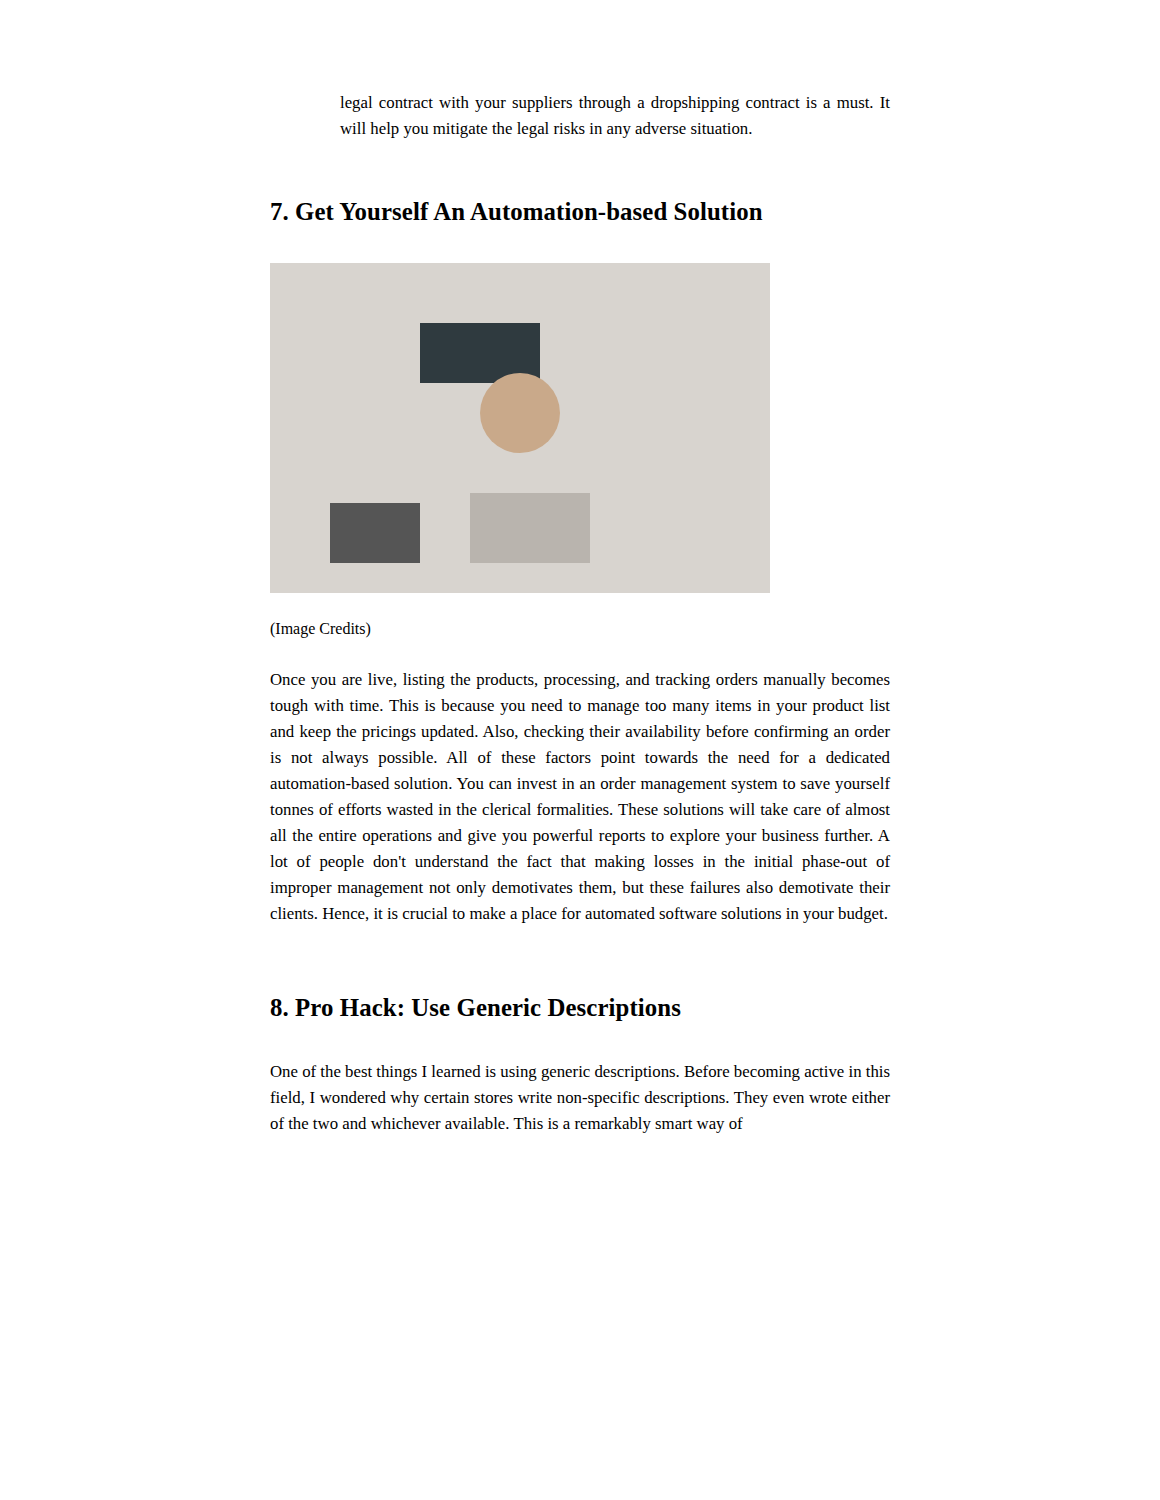legal contract with your suppliers through a dropshipping contract is a must. It will help you mitigate the legal risks in any adverse situation.
7. Get Yourself An Automation-based Solution
(Image Credits)
Once you are live, listing the products, processing, and tracking orders manually becomes tough with time. This is because you need to manage too many items in your product list and keep the pricings updated. Also, checking their availability before confirming an order is not always possible. All of these factors point towards the need for a dedicated automation-based solution. You can invest in an order management system to save yourself tonnes of efforts wasted in the clerical formalities. These solutions will take care of almost all the entire operations and give you powerful reports to explore your business further. A lot of people don't understand the fact that making losses in the initial phase-out of improper management not only demotivates them, but these failures also demotivate their clients. Hence, it is crucial to make a place for automated software solutions in your budget.
8. Pro Hack: Use Generic Descriptions
One of the best things I learned is using generic descriptions. Before becoming active in this field, I wondered why certain stores write non-specific descriptions. They even wrote either of the two and whichever available. This is a remarkably smart way of